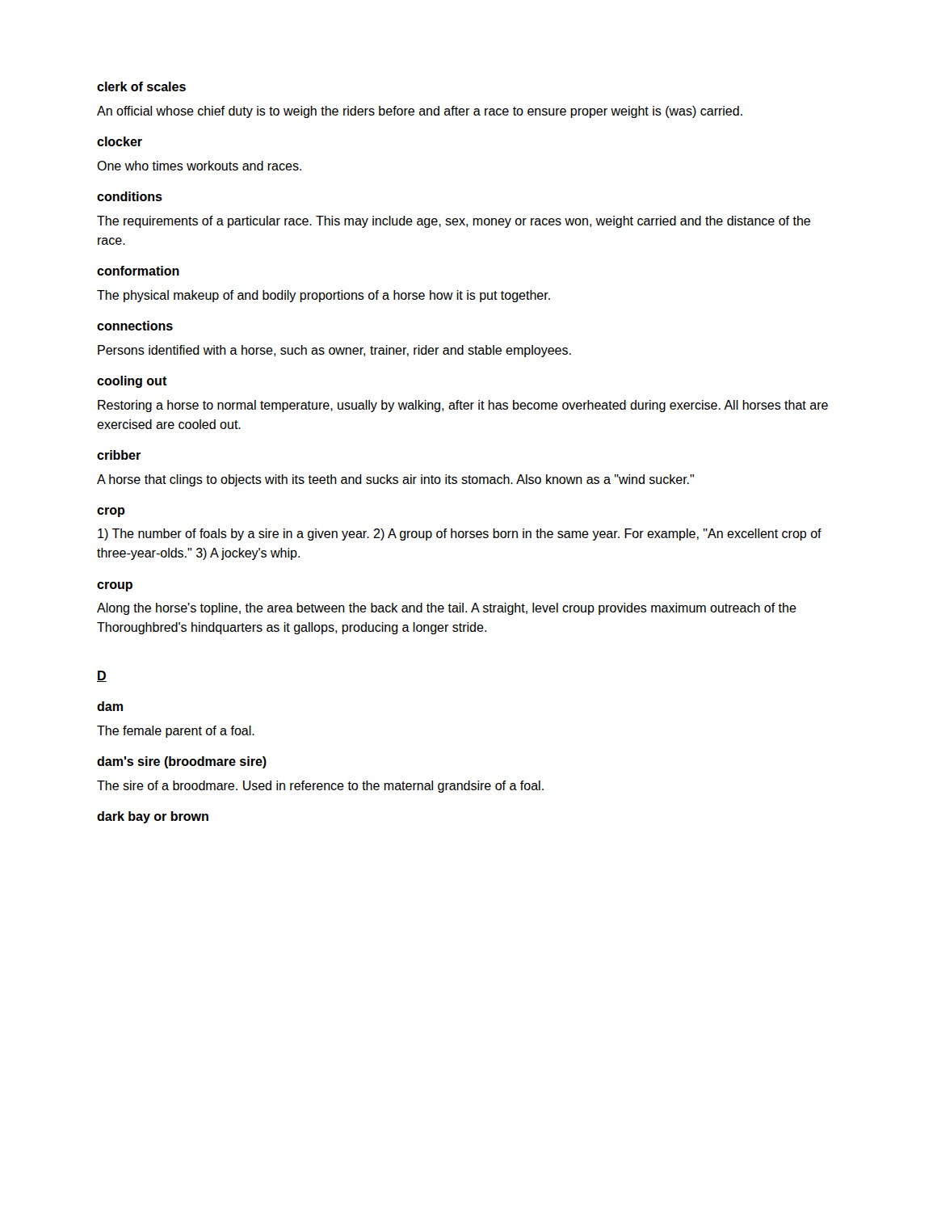clerk of scales
An official whose chief duty is to weigh the riders before and after a race to ensure proper weight is (was) carried.
clocker
One who times workouts and races.
conditions
The requirements of a particular race. This may include age, sex, money or races won, weight carried and the distance of the race.
conformation
The physical makeup of and bodily proportions of a horse how it is put together.
connections
Persons identified with a horse, such as owner, trainer, rider and stable employees.
cooling out
Restoring a horse to normal temperature, usually by walking, after it has become overheated during exercise. All horses that are exercised are cooled out.
cribber
A horse that clings to objects with its teeth and sucks air into its stomach. Also known as a "wind sucker."
crop
1) The number of foals by a sire in a given year. 2) A group of horses born in the same year. For example, "An excellent crop of three-year-olds." 3) A jockey's whip.
croup
Along the horse's topline, the area between the back and the tail. A straight, level croup provides maximum outreach of the Thoroughbred's hindquarters as it gallops, producing a longer stride.
D
dam
The female parent of a foal.
dam's sire (broodmare sire)
The sire of a broodmare. Used in reference to the maternal grandsire of a foal.
dark bay or brown